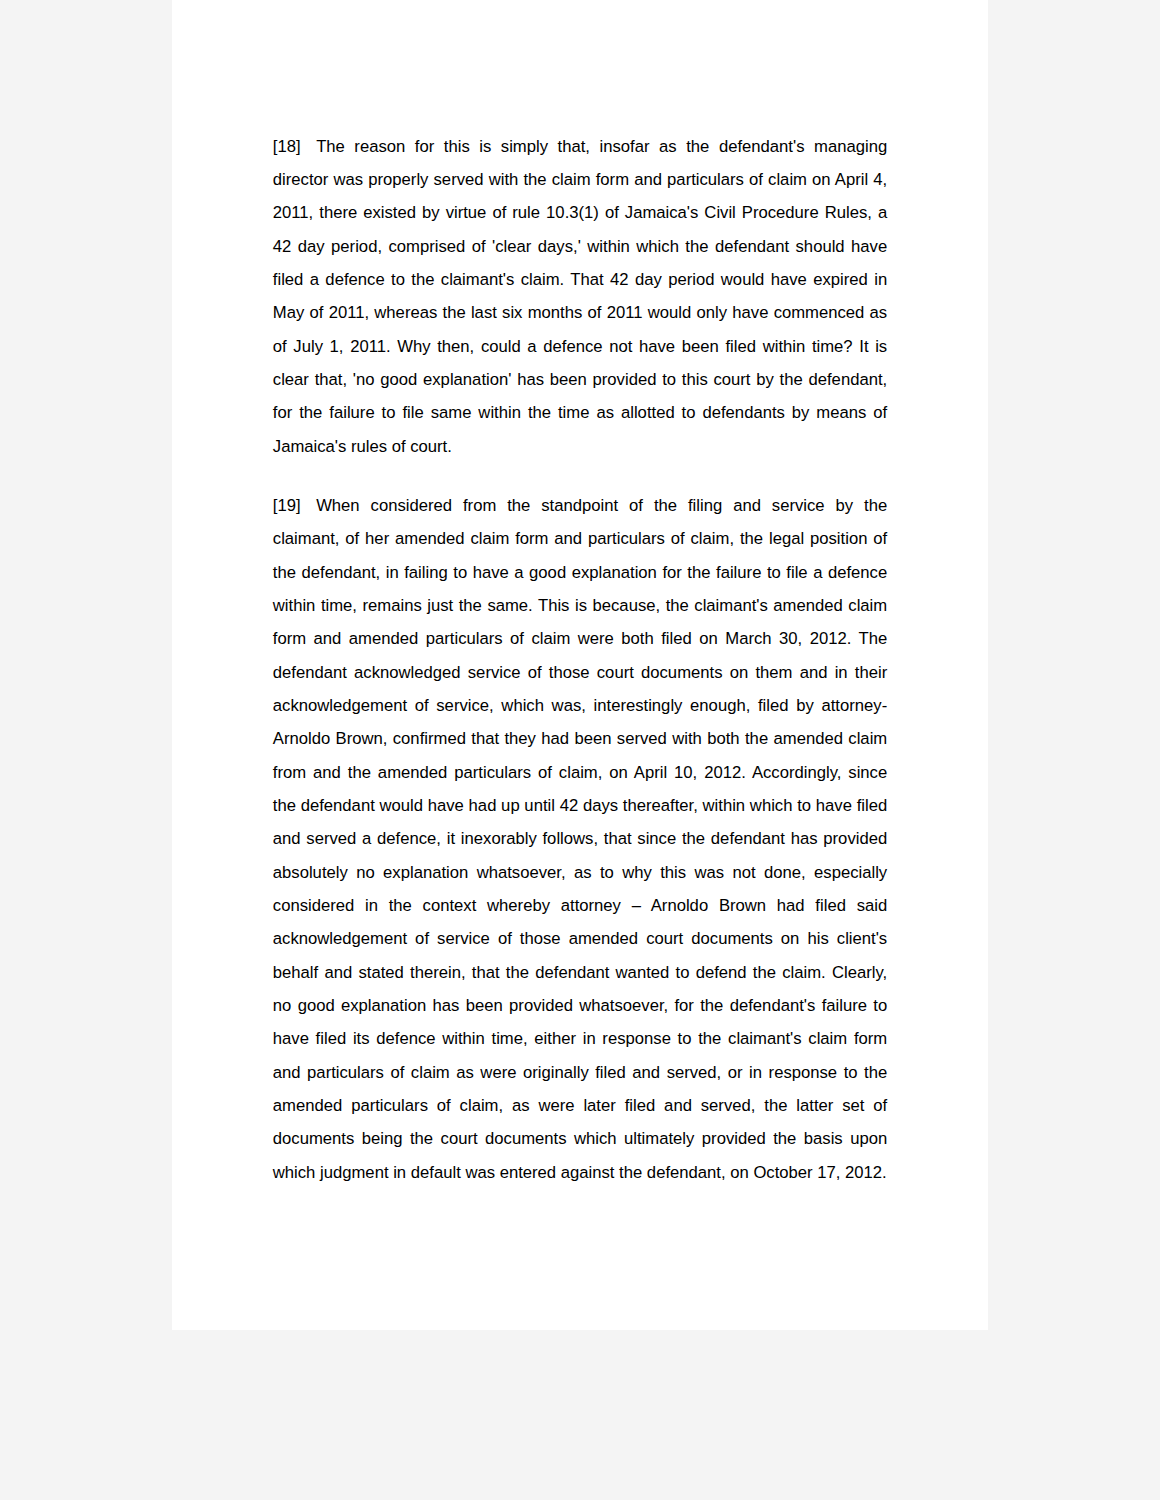[18] The reason for this is simply that, insofar as the defendant's managing director was properly served with the claim form and particulars of claim on April 4, 2011, there existed by virtue of rule 10.3(1) of Jamaica's Civil Procedure Rules, a 42 day period, comprised of 'clear days,' within which the defendant should have filed a defence to the claimant's claim. That 42 day period would have expired in May of 2011, whereas the last six months of 2011 would only have commenced as of July 1, 2011. Why then, could a defence not have been filed within time? It is clear that, 'no good explanation' has been provided to this court by the defendant, for the failure to file same within the time as allotted to defendants by means of Jamaica's rules of court.
[19] When considered from the standpoint of the filing and service by the claimant, of her amended claim form and particulars of claim, the legal position of the defendant, in failing to have a good explanation for the failure to file a defence within time, remains just the same. This is because, the claimant's amended claim form and amended particulars of claim were both filed on March 30, 2012. The defendant acknowledged service of those court documents on them and in their acknowledgement of service, which was, interestingly enough, filed by attorney- Arnoldo Brown, confirmed that they had been served with both the amended claim from and the amended particulars of claim, on April 10, 2012. Accordingly, since the defendant would have had up until 42 days thereafter, within which to have filed and served a defence, it inexorably follows, that since the defendant has provided absolutely no explanation whatsoever, as to why this was not done, especially considered in the context whereby attorney – Arnoldo Brown had filed said acknowledgement of service of those amended court documents on his client's behalf and stated therein, that the defendant wanted to defend the claim. Clearly, no good explanation has been provided whatsoever, for the defendant's failure to have filed its defence within time, either in response to the claimant's claim form and particulars of claim as were originally filed and served, or in response to the amended particulars of claim, as were later filed and served, the latter set of documents being the court documents which ultimately provided the basis upon which judgment in default was entered against the defendant, on October 17, 2012.